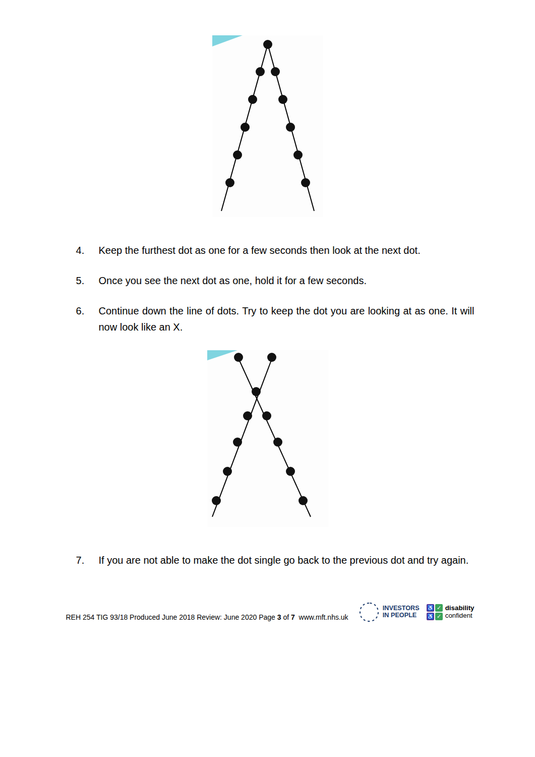Keep the furthest dot as one for a few seconds then look at the next dot.
Once you see the next dot as one, hold it for a few seconds.
Continue down the line of dots. Try to keep the dot you are looking at as one. It will now look like an X.
If you are not able to make the dot single go back to the previous dot and try again.
REH 254 TIG 93/18 Produced June 2018 Review: June 2020 Page 3 of 7 www.mft.nhs.uk
INVESTORS
IN PEOPLE
♿✓ ♿✓
disability
confident